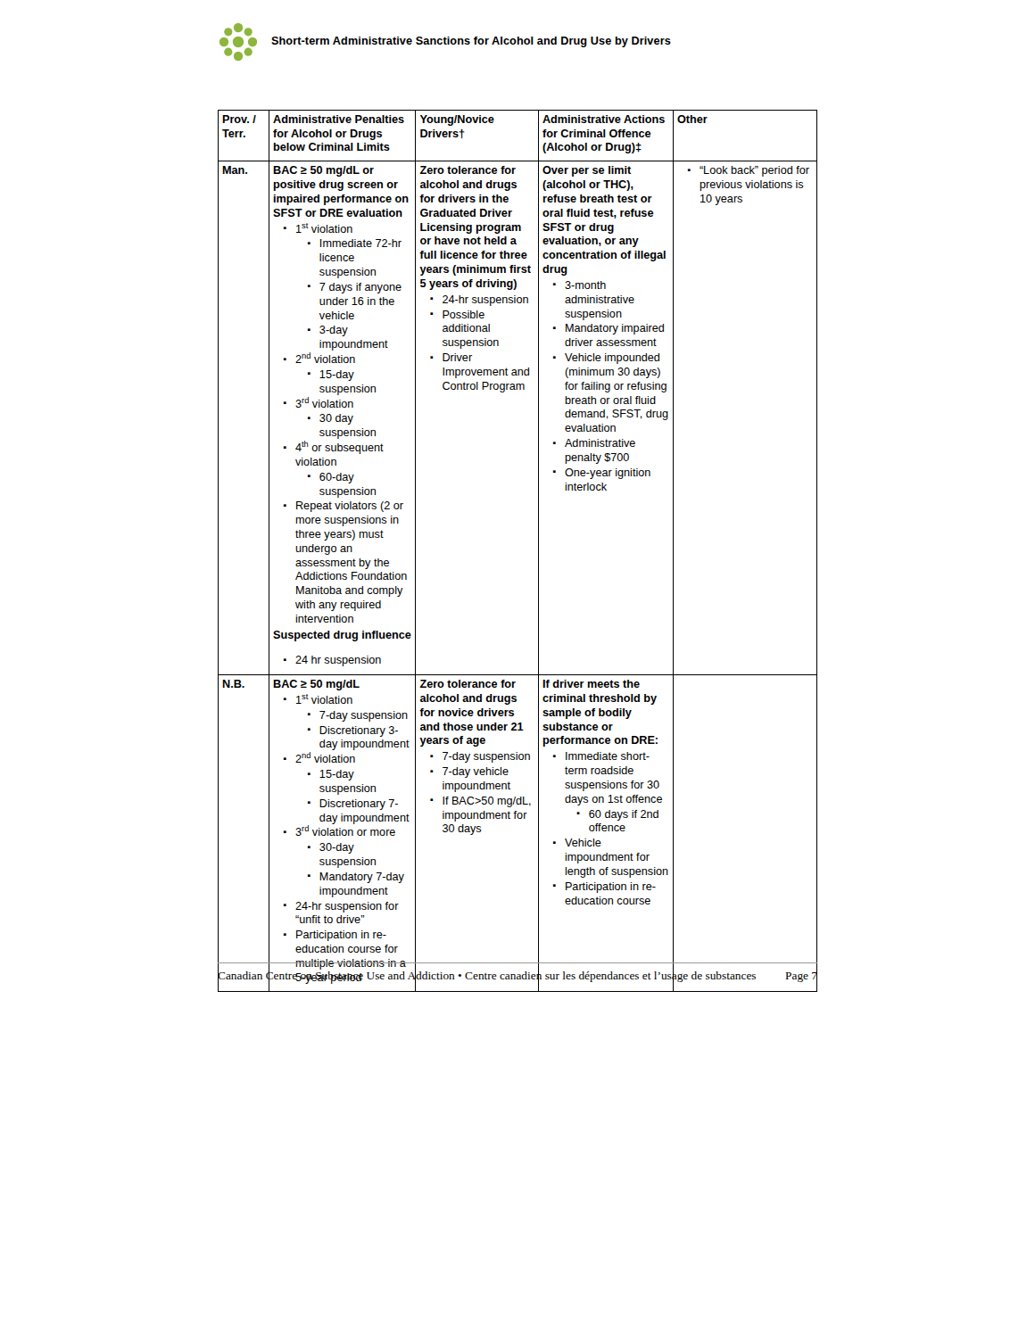Short-term Administrative Sanctions for Alcohol and Drug Use by Drivers
| Prov. / Terr. | Administrative Penalties for Alcohol or Drugs below Criminal Limits | Young/Novice Drivers † | Administrative Actions for Criminal Offence (Alcohol or Drug) ‡ | Other |
| --- | --- | --- | --- | --- |
| Man. | BAC ≥ 50 mg/dL or positive drug screen or impaired performance on SFST or DRE evaluation 1 st violation Immediate 72-hr licence suspension 7 days if anyone under 16 in the vehicle 3-day impoundment 2 nd violation 15-day suspension 3 rd violation 30 day suspension 4 th or subsequent violation 60-day suspension Repeat violators (2 or more suspensions in three years) must undergo an assessment by the Addictions Foundation Manitoba and comply with any required intervention Suspected drug influence 24 hr suspension | Zero tolerance for alcohol and drugs for drivers in the Graduated Driver Licensing program or have not held a full licence for three years (minimum first 5 years of driving) 24-hr suspension Possible additional suspension Driver Improvement and Control Program | Over per se limit (alcohol or THC), refuse breath test or oral fluid test, refuse SFST or drug evaluation, or any concentration of illegal drug 3-month administrative suspension Mandatory impaired driver assessment Vehicle impounded (minimum 30 days) for failing or refusing breath or oral fluid demand, SFST, drug evaluation Administrative penalty $700 One-year ignition interlock | “Look back” period for previous violations is 10 years |
| N.B. | BAC ≥ 50 mg/dL 1 st violation 7-day suspension Discretionary 3-day impoundment 2 nd violation 15-day suspension Discretionary 7-day impoundment 3 rd violation or more 30-day suspension Mandatory 7-day impoundment 24-hr suspension for “unfit to drive” Participation in re-education course for multiple violations in a 5-year period | Zero tolerance for alcohol and drugs for novice drivers and those under 21 years of age 7-day suspension 7-day vehicle impoundment If BAC>50 mg/dL, impoundment for 30 days | If driver meets the criminal threshold by sample of bodily substance or performance on DRE: Immediate short-term roadside suspensions for 30 days on 1st offence 60 days if 2nd offence Vehicle impoundment for length of suspension Participation in re-education course | |
Canadian Centre on Substance Use and Addiction • Centre canadien sur les dépendances et l’usage de substances
Page 7